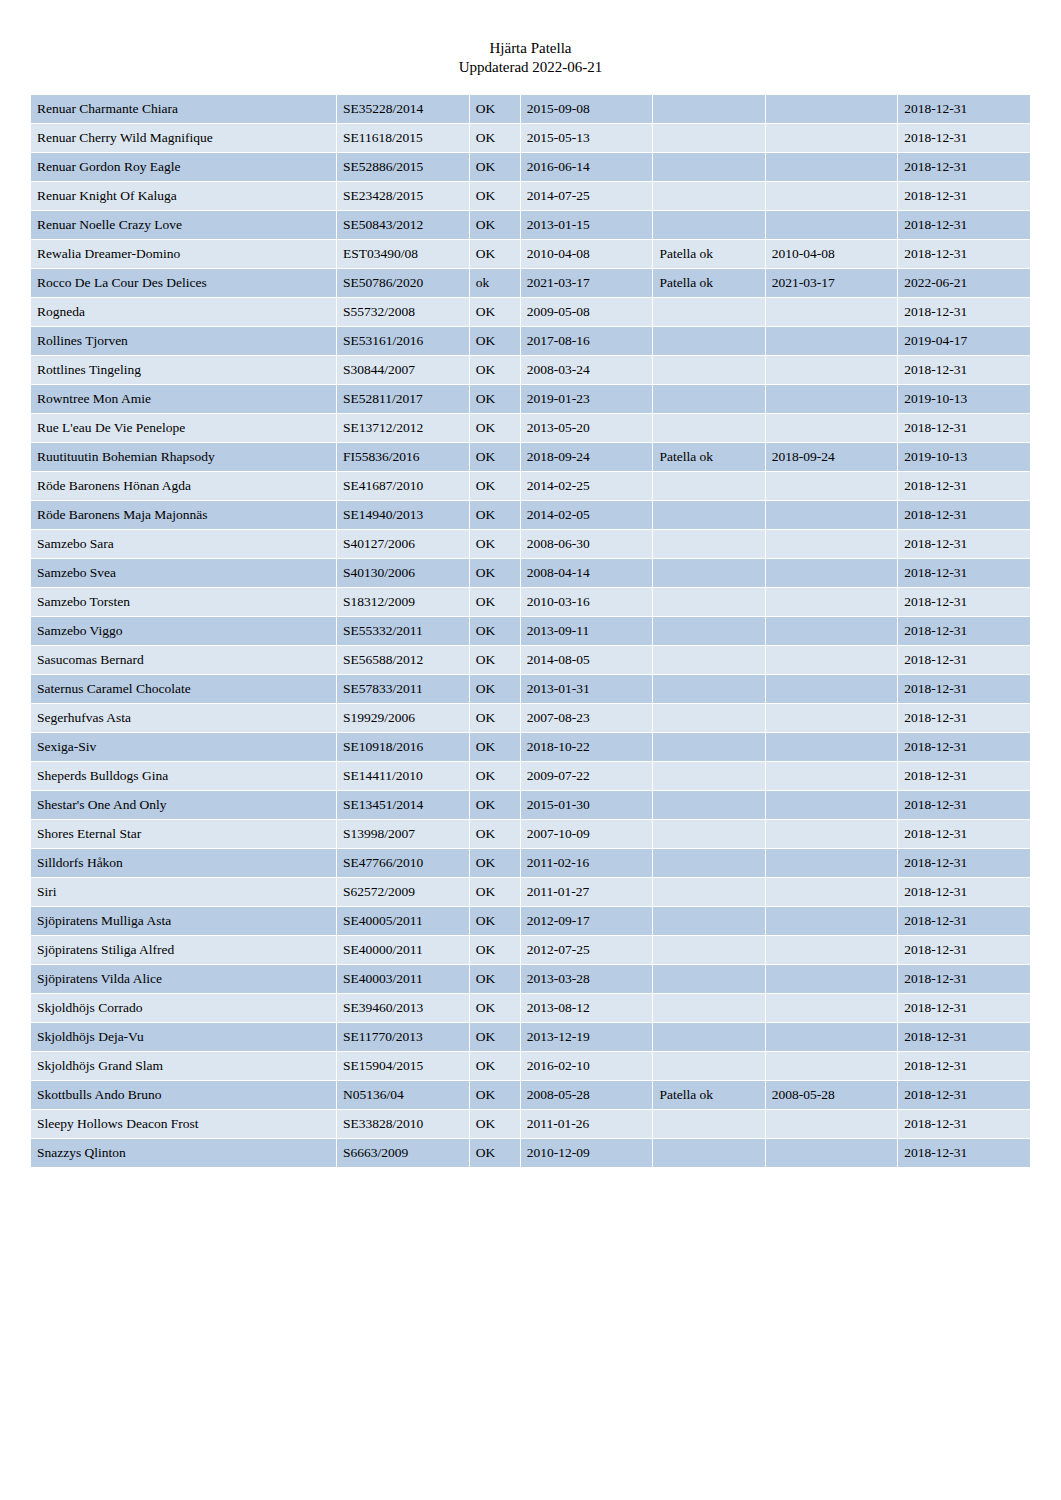Hjärta Patella
Uppdaterad 2022-06-21
| Renuar Charmante Chiara | SE35228/2014 | OK | 2015-09-08 | | | 2018-12-31 |
| Renuar Cherry Wild Magnifique | SE11618/2015 | OK | 2015-05-13 | | | 2018-12-31 |
| Renuar Gordon Roy Eagle | SE52886/2015 | OK | 2016-06-14 | | | 2018-12-31 |
| Renuar Knight Of Kaluga | SE23428/2015 | OK | 2014-07-25 | | | 2018-12-31 |
| Renuar Noelle Crazy Love | SE50843/2012 | OK | 2013-01-15 | | | 2018-12-31 |
| Rewalia Dreamer-Domino | EST03490/08 | OK | 2010-04-08 | Patella ok | 2010-04-08 | 2018-12-31 |
| Rocco De La Cour Des Delices | SE50786/2020 | ok | 2021-03-17 | Patella ok | 2021-03-17 | 2022-06-21 |
| Rogneda | S55732/2008 | OK | 2009-05-08 | | | 2018-12-31 |
| Rollines Tjorven | SE53161/2016 | OK | 2017-08-16 | | | 2019-04-17 |
| Rottlines Tingeling | S30844/2007 | OK | 2008-03-24 | | | 2018-12-31 |
| Rowntree Mon Amie | SE52811/2017 | OK | 2019-01-23 | | | 2019-10-13 |
| Rue L'eau De Vie Penelope | SE13712/2012 | OK | 2013-05-20 | | | 2018-12-31 |
| Ruutituutin Bohemian Rhapsody | FI55836/2016 | OK | 2018-09-24 | Patella ok | 2018-09-24 | 2019-10-13 |
| Röde Baronens Hönan Agda | SE41687/2010 | OK | 2014-02-25 | | | 2018-12-31 |
| Röde Baronens Maja Majonnäs | SE14940/2013 | OK | 2014-02-05 | | | 2018-12-31 |
| Samzebo Sara | S40127/2006 | OK | 2008-06-30 | | | 2018-12-31 |
| Samzebo Svea | S40130/2006 | OK | 2008-04-14 | | | 2018-12-31 |
| Samzebo Torsten | S18312/2009 | OK | 2010-03-16 | | | 2018-12-31 |
| Samzebo Viggo | SE55332/2011 | OK | 2013-09-11 | | | 2018-12-31 |
| Sasucomas Bernard | SE56588/2012 | OK | 2014-08-05 | | | 2018-12-31 |
| Saternus Caramel Chocolate | SE57833/2011 | OK | 2013-01-31 | | | 2018-12-31 |
| Segerhufvas Asta | S19929/2006 | OK | 2007-08-23 | | | 2018-12-31 |
| Sexiga-Siv | SE10918/2016 | OK | 2018-10-22 | | | 2018-12-31 |
| Sheperds Bulldogs Gina | SE14411/2010 | OK | 2009-07-22 | | | 2018-12-31 |
| Shestar's One And Only | SE13451/2014 | OK | 2015-01-30 | | | 2018-12-31 |
| Shores Eternal Star | S13998/2007 | OK | 2007-10-09 | | | 2018-12-31 |
| Silldorfs Håkon | SE47766/2010 | OK | 2011-02-16 | | | 2018-12-31 |
| Siri | S62572/2009 | OK | 2011-01-27 | | | 2018-12-31 |
| Sjöpiratens Mulliga Asta | SE40005/2011 | OK | 2012-09-17 | | | 2018-12-31 |
| Sjöpiratens Stiliga Alfred | SE40000/2011 | OK | 2012-07-25 | | | 2018-12-31 |
| Sjöpiratens Vilda Alice | SE40003/2011 | OK | 2013-03-28 | | | 2018-12-31 |
| Skjoldhöjs Corrado | SE39460/2013 | OK | 2013-08-12 | | | 2018-12-31 |
| Skjoldhöjs Deja-Vu | SE11770/2013 | OK | 2013-12-19 | | | 2018-12-31 |
| Skjoldhöjs Grand Slam | SE15904/2015 | OK | 2016-02-10 | | | 2018-12-31 |
| Skottbulls Ando Bruno | N05136/04 | OK | 2008-05-28 | Patella ok | 2008-05-28 | 2018-12-31 |
| Sleepy Hollows Deacon Frost | SE33828/2010 | OK | 2011-01-26 | | | 2018-12-31 |
| Snazzys Qlinton | S6663/2009 | OK | 2010-12-09 | | | 2018-12-31 |